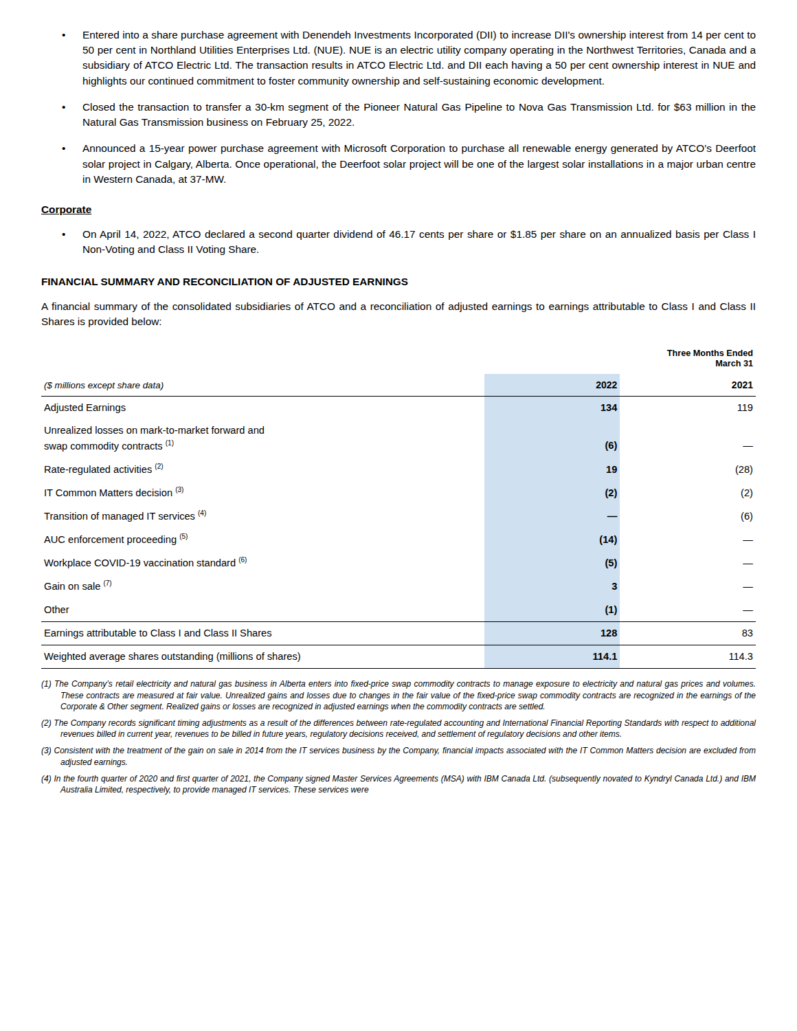Entered into a share purchase agreement with Denendeh Investments Incorporated (DII) to increase DII's ownership interest from 14 per cent to 50 per cent in Northland Utilities Enterprises Ltd. (NUE). NUE is an electric utility company operating in the Northwest Territories, Canada and a subsidiary of ATCO Electric Ltd. The transaction results in ATCO Electric Ltd. and DII each having a 50 per cent ownership interest in NUE and highlights our continued commitment to foster community ownership and self-sustaining economic development.
Closed the transaction to transfer a 30-km segment of the Pioneer Natural Gas Pipeline to Nova Gas Transmission Ltd. for $63 million in the Natural Gas Transmission business on February 25, 2022.
Announced a 15-year power purchase agreement with Microsoft Corporation to purchase all renewable energy generated by ATCO’s Deerfoot solar project in Calgary, Alberta. Once operational, the Deerfoot solar project will be one of the largest solar installations in a major urban centre in Western Canada, at 37-MW.
Corporate
On April 14, 2022, ATCO declared a second quarter dividend of 46.17 cents per share or $1.85 per share on an annualized basis per Class I Non-Voting and Class II Voting Share.
FINANCIAL SUMMARY AND RECONCILIATION OF ADJUSTED EARNINGS
A financial summary of the consolidated subsidiaries of ATCO and a reconciliation of adjusted earnings to earnings attributable to Class I and Class II Shares is provided below:
| | Three Months Ended March 31 |
| ($ millions except share data) | 2022 | 2021 |
| Adjusted Earnings | 134 | 119 |
| Unrealized losses on mark-to-market forward and swap commodity contracts (1) | (6) | — |
| Rate-regulated activities (2) | 19 | (28) |
| IT Common Matters decision (3) | (2) | (2) |
| Transition of managed IT services (4) | — | (6) |
| AUC enforcement proceeding (5) | (14) | — |
| Workplace COVID-19 vaccination standard (6) | (5) | — |
| Gain on sale (7) | 3 | — |
| Other | (1) | — |
| Earnings attributable to Class I and Class II Shares | 128 | 83 |
| Weighted average shares outstanding (millions of shares) | 114.1 | 114.3 |
(1) The Company’s retail electricity and natural gas business in Alberta enters into fixed-price swap commodity contracts to manage exposure to electricity and natural gas prices and volumes. These contracts are measured at fair value. Unrealized gains and losses due to changes in the fair value of the fixed-price swap commodity contracts are recognized in the earnings of the Corporate & Other segment. Realized gains or losses are recognized in adjusted earnings when the commodity contracts are settled.
(2) The Company records significant timing adjustments as a result of the differences between rate-regulated accounting and International Financial Reporting Standards with respect to additional revenues billed in current year, revenues to be billed in future years, regulatory decisions received, and settlement of regulatory decisions and other items.
(3) Consistent with the treatment of the gain on sale in 2014 from the IT services business by the Company, financial impacts associated with the IT Common Matters decision are excluded from adjusted earnings.
(4) In the fourth quarter of 2020 and first quarter of 2021, the Company signed Master Services Agreements (MSA) with IBM Canada Ltd. (subsequently novated to Kyndryl Canada Ltd.) and IBM Australia Limited, respectively, to provide managed IT services. These services were